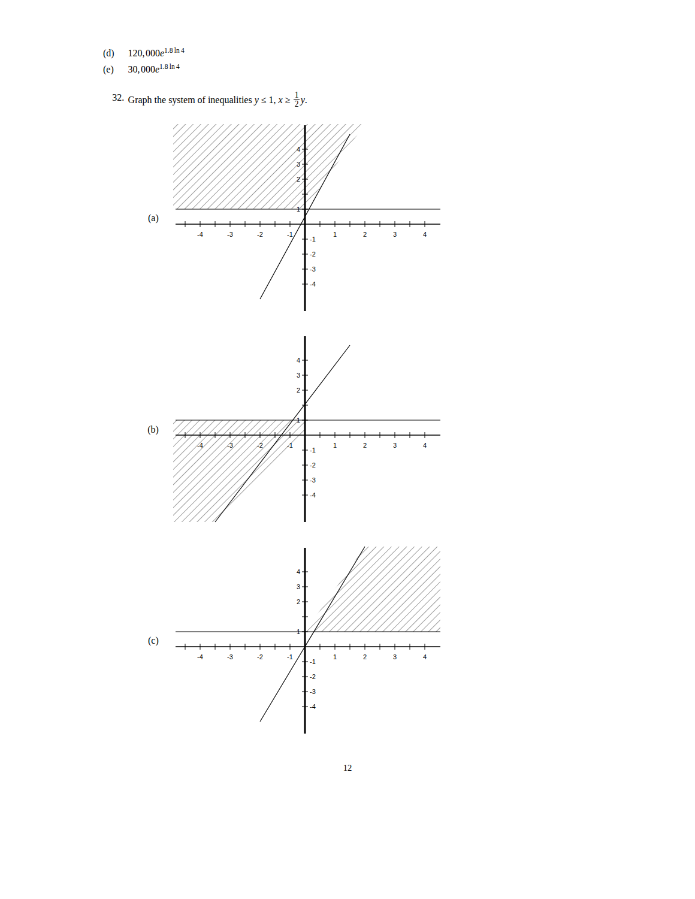(d) 120, 000e1.8 ln 4
(e) 30, 000e1.8 ln 4
32. Graph the system of inequalities y ≤ 1, x ≥ 12 y.
(a)
Choice (a) graph Coordinate plane with a horizontal line at y = 1 and a line through the origin with slope 2. The region above y = 1 and to the left of the slanted line is shaded with diagonal hatching. -4 -3 -2 -1 1 2 3 4 4 3 2 1 -1 -2 -3 -4
(b)
Choice (b) graph Coordinate plane with a horizontal line at y = 1 and a line through the origin with slope 2. The region below y = 1 and to the left of the slanted line is shaded with diagonal hatching. -4 -3 -2 -1 1 2 3 4 4 3 2 1 -1 -2 -3 -4
(c)
Choice (c) graph Coordinate plane with a horizontal line at y = 1 and a line through the origin with slope 2. The region above y = 1 and to the right of the slanted line is shaded with diagonal hatching. -4 -3 -2 -1 1 2 3 4 4 3 2 1 -1 -2 -3 -4
12